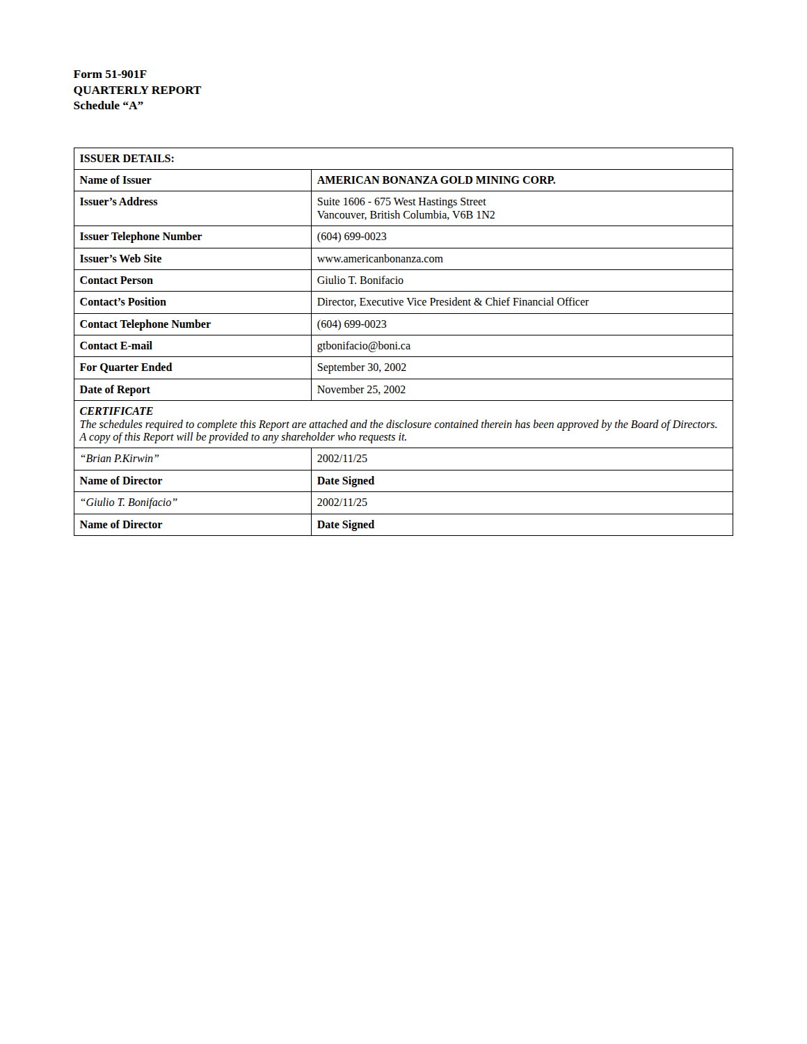Form 51-901F
QUARTERLY REPORT
Schedule “A”
| ISSUER DETAILS: |
| Name of Issuer | AMERICAN BONANZA GOLD MINING CORP. |
| Issuer’s Address | Suite 1606 - 675 West Hastings Street Vancouver, British Columbia, V6B 1N2 |
| Issuer Telephone Number | (604) 699-0023 |
| Issuer’s Web Site | www.americanbonanza.com |
| Contact Person | Giulio T. Bonifacio |
| Contact’s Position | Director, Executive Vice President & Chief Financial Officer |
| Contact Telephone Number | (604) 699-0023 |
| Contact E-mail | gtbonifacio@boni.ca |
| For Quarter Ended | September 30, 2002 |
| Date of Report | November 25, 2002 |
| CERTIFICATE The schedules required to complete this Report are attached and the disclosure contained therein has been approved by the Board of Directors. A copy of this Report will be provided to any shareholder who requests it. |
| “Brian P.Kirwin” | 2002/11/25 |
| Name of Director | Date Signed |
| “Giulio T. Bonifacio” | 2002/11/25 |
| Name of Director | Date Signed |